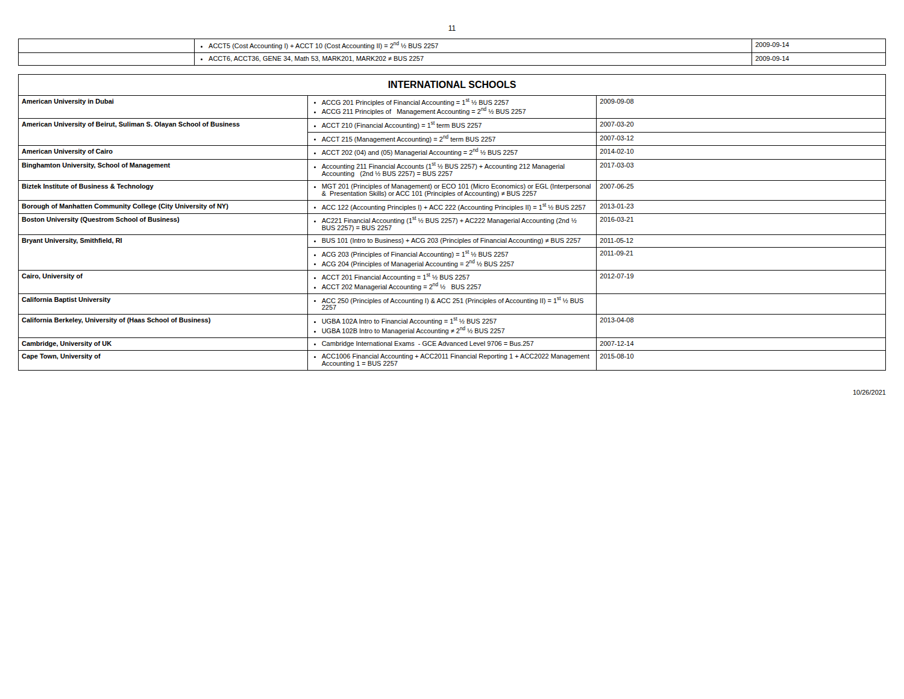11
| | ACCT5 (Cost Accounting I) + ACCT 10 (Cost Accounting II) = 2 nd ½ BUS 2257 | 2009-09-14 |
| | ACCT6, ACCT36, GENE 34, Math 53, MARK201, MARK202 ≠ BUS 2257 | 2009-09-14 |
| INTERNATIONAL SCHOOLS |
| American University in Dubai | ACCG 201 Principles of Financial Accounting = 1 st ½ BUS 2257 ACCG 211 Principles of Management Accounting = 2 nd ½ BUS 2257 | 2009-09-08 |
| American University of Beirut, Suliman S. Olayan School of Business | ACCT 210 (Financial Accounting) = 1 st term BUS 2257 | 2007-03-20 |
| ACCT 215 (Management Accounting) = 2 nd term BUS 2257 | 2007-03-12 |
| American University of Cairo | ACCT 202 (04) and (05) Managerial Accounting = 2 nd ½ BUS 2257 | 2014-02-10 |
| Binghamton University, School of Management | Accounting 211 Financial Accounts (1 st ½ BUS 2257) + Accounting 212 Managerial Accounting (2nd ½ BUS 2257) = BUS 2257 | 2017-03-03 |
| Biztek Institute of Business & Technology | MGT 201 (Principles of Management) or ECO 101 (Micro Economics) or EGL (Interpersonal & Presentation Skills) or ACC 101 (Principles of Accounting) ≠ BUS 2257 | 2007-06-25 |
| Borough of Manhatten Community College (City University of NY) | ACC 122 (Accounting Principles I) + ACC 222 (Accounting Principles II) = 1 st ½ BUS 2257 | 2013-01-23 |
| Boston University (Questrom School of Business) | AC221 Financial Accounting (1 st ½ BUS 2257) + AC222 Managerial Accounting (2nd ½ BUS 2257) = BUS 2257 | 2016-03-21 |
| Bryant University, Smithfield, RI | BUS 101 (Intro to Business) + ACG 203 (Principles of Financial Accounting) ≠ BUS 2257 | 2011-05-12 |
| ACG 203 (Principles of Financial Accounting) = 1 st ½ BUS 2257 ACG 204 (Principles of Managerial Accounting = 2 nd ½ BUS 2257 | 2011-09-21 |
| Cairo, University of | ACCT 201 Financial Accounting = 1 st ½ BUS 2257 ACCT 202 Managerial Accounting = 2 nd ½ BUS 2257 | 2012-07-19 |
| California Baptist University | ACC 250 (Principles of Accounting I) & ACC 251 (Principles of Accounting II) = 1 st ½ BUS 2257 | |
| California Berkeley, University of (Haas School of Business) | UGBA 102A Intro to Financial Accounting = 1 st ½ BUS 2257 UGBA 102B Intro to Managerial Accounting ≠ 2 nd ½ BUS 2257 | 2013-04-08 |
| Cambridge, University of UK | Cambridge International Exams - GCE Advanced Level 9706 = Bus.257 | 2007-12-14 |
| Cape Town, University of | ACC1006 Financial Accounting + ACC2011 Financial Reporting 1 + ACC2022 Management Accounting 1 = BUS 2257 | 2015-08-10 |
10/26/2021